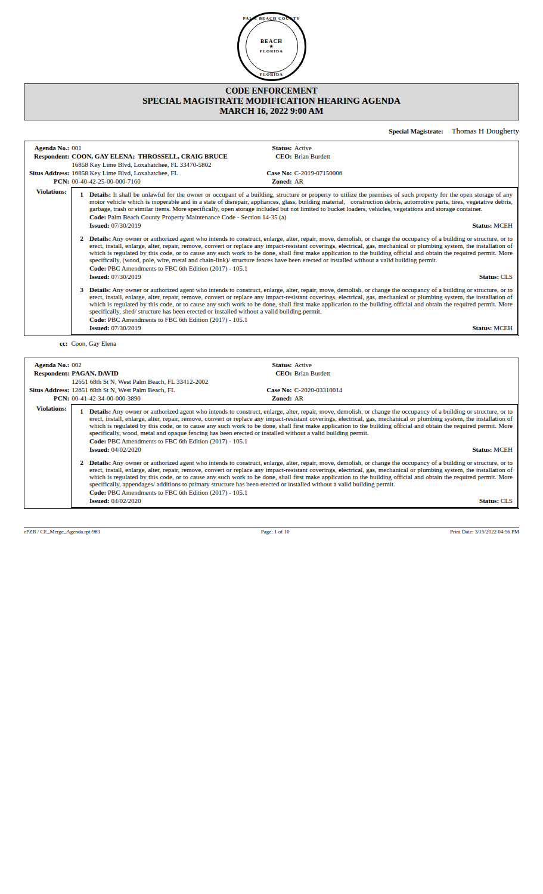PALM BEACH COUNTY
BEACH
★
FLORIDA
FLORIDA
CODE ENFORCEMENT
SPECIAL MAGISTRATE MODIFICATION HEARING AGENDA
MARCH 16, 2022 9:00 AM
Special Magistrate: Thomas H Dougherty
| Agenda No.: | 001 | Status: | Active |
| Respondent: | COON, GAY ELENA; THROSSELL, CRAIG BRUCE | CEO: | Brian Burdett |
| | 16858 Key Lime Blvd, Loxahatchee, FL 33470-5802 | | |
| Situs Address: | 16858 Key Lime Blvd, Loxahatchee, FL | Case No: | C-2019-07150006 |
| PCN: | 00-40-42-25-00-000-7160 | Zoned: | AR |
| Violations: | / 1 / Details: It shall be unlawful for the owner or occupant of a building, structure or property to utilize the premises of such property for the open storage of any motor vehicle which is inoperable and in a state of disrepair, appliances, glass, building material, construction debris, automotive parts, tires, vegetative debris, garbage, trash or similar items. More specifically, open storage included but not limited to bucket loaders, vehicles, vegetations and storage container. Code: Palm Beach County Property Maintenance Code - Section 14-35 (a) Issued: 07/30/2019 Status: MCEH / / 2 / Details: Any owner or authorized agent who intends to construct, enlarge, alter, repair, move, demolish, or change the occupancy of a building or structure, or to erect, install, enlarge, alter, repair, remove, convert or replace any impact-resistant coverings, electrical, gas, mechanical or plumbing system, the installation of which is regulated by this code, or to cause any such work to be done, shall first make application to the building official and obtain the required permit. More specifically, (wood, pole, wire, metal and chain-link)/ structure fences have been erected or installed without a valid building permit. Code: PBC Amendments to FBC 6th Edition (2017) - 105.1 Issued: 07/30/2019 Status: CLS / / 3 / Details: Any owner or authorized agent who intends to construct, enlarge, alter, repair, move, demolish, or change the occupancy of a building or structure, or to erect, install, enlarge, alter, repair, remove, convert or replace any impact-resistant coverings, electrical, gas, mechanical or plumbing system, the installation of which is regulated by this code, or to cause any such work to be done, shall first make application to the building official and obtain the required permit. More specifically, shed/ structure has been erected or installed without a valid building permit. Code: PBC Amendments to FBC 6th Edition (2017) - 105.1 Issued: 07/30/2019 Status: MCEH / |
cc: Coon, Gay Elena
| Agenda No.: | 002 | Status: | Active |
| Respondent: | PAGAN, DAVID | CEO: | Brian Burdett |
| | 12651 68th St N, West Palm Beach, FL 33412-2002 | | |
| Situs Address: | 12651 68th St N, West Palm Beach, FL | Case No: | C-2020-03310014 |
| PCN: | 00-41-42-34-00-000-3890 | Zoned: | AR |
| Violations: | / 1 / Details: Any owner or authorized agent who intends to construct, enlarge, alter, repair, move, demolish, or change the occupancy of a building or structure, or to erect, install, enlarge, alter, repair, remove, convert or replace any impact-resistant coverings, electrical, gas, mechanical or plumbing system, the installation of which is regulated by this code, or to cause any such work to be done, shall first make application to the building official and obtain the required permit. More specifically, wood, metal and opaque fencing has been erected or installed without a valid building permit. Code: PBC Amendments to FBC 6th Edition (2017) - 105.1 Issued: 04/02/2020 Status: MCEH / / 2 / Details: Any owner or authorized agent who intends to construct, enlarge, alter, repair, move, demolish, or change the occupancy of a building or structure, or to erect, install, enlarge, alter, repair, remove, convert or replace any impact-resistant coverings, electrical, gas, mechanical or plumbing system, the installation of which is regulated by this code, or to cause any such work to be done, shall first make application to the building official and obtain the required permit. More specifically, appendages/ additions to primary structure has been erected or installed without a valid building permit. Code: PBC Amendments to FBC 6th Edition (2017) - 105.1 Issued: 04/02/2020 Status: CLS / |
ePZB / CE_Merge_Agenda.rpt-983
Page: 1 of 10
Print Date: 3/15/2022 04:56 PM